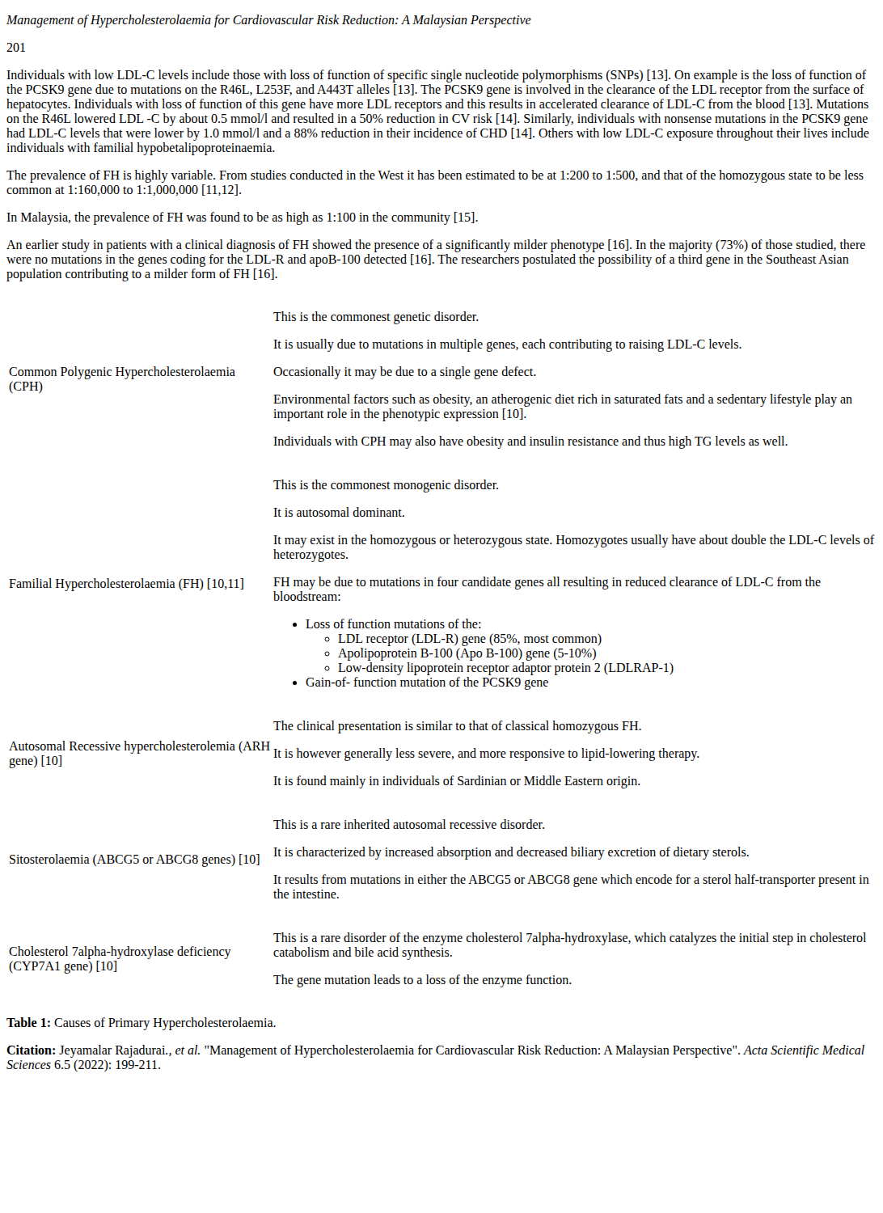Management of Hypercholesterolaemia for Cardiovascular Risk Reduction: A Malaysian Perspective
201
Individuals with low LDL-C levels include those with loss of function of specific single nucleotide polymorphisms (SNPs) [13]. On example is the loss of function of the PCSK9 gene due to mutations on the R46L, L253F, and A443T alleles [13]. The PCSK9 gene is involved in the clearance of the LDL receptor from the surface of hepatocytes. Individuals with loss of function of this gene have more LDL receptors and this results in accelerated clearance of LDL-C from the blood [13]. Mutations on the R46L lowered LDL -C by about 0.5 mmol/l and resulted in a 50% reduction in CV risk [14]. Similarly, individuals with nonsense mutations in the PCSK9 gene had LDL-C levels that were lower by 1.0 mmol/l and a 88% reduction in their incidence of CHD [14]. Others with low LDL-C exposure throughout their lives include individuals with familial hypobetalipoproteinaemia.
The prevalence of FH is highly variable. From studies conducted in the West it has been estimated to be at 1:200 to 1:500, and that of the homozygous state to be less common at 1:160,000 to 1:1,000,000 [11,12].
In Malaysia, the prevalence of FH was found to be as high as 1:100 in the community [15].
An earlier study in patients with a clinical diagnosis of FH showed the presence of a significantly milder phenotype [16]. In the majority (73%) of those studied, there were no mutations in the genes coding for the LDL-R and apoB-100 detected [16]. The researchers postulated the possibility of a third gene in the Southeast Asian population contributing to a milder form of FH [16].
| Common Polygenic Hypercholesterolaemia (CPH) | This is the commonest genetic disorder. It is usually due to mutations in multiple genes, each contributing to raising LDL-C levels. Occasionally it may be due to a single gene defect. Environmental factors such as obesity, an atherogenic diet rich in saturated fats and a sedentary lifestyle play an important role in the phenotypic expression [10]. Individuals with CPH may also have obesity and insulin resistance and thus high TG levels as well. |
| Familial Hypercholesterolaemia (FH) [10,11] | This is the commonest monogenic disorder. It is autosomal dominant. It may exist in the homozygous or heterozygous state. Homozygotes usually have about double the LDL-C levels of heterozygotes. FH may be due to mutations in four candidate genes all resulting in reduced clearance of LDL-C from the bloodstream: Loss of function mutations of the: LDL receptor (LDL-R) gene (85%, most common) Apolipoprotein B-100 (Apo B-100) gene (5-10%) Low-density lipoprotein receptor adaptor protein 2 (LDLRAP-1) Gain-of- function mutation of the PCSK9 gene |
| Autosomal Recessive hypercholesterolemia (ARH gene) [10] | The clinical presentation is similar to that of classical homozygous FH. It is however generally less severe, and more responsive to lipid-lowering therapy. It is found mainly in individuals of Sardinian or Middle Eastern origin. |
| Sitosterolaemia (ABCG5 or ABCG8 genes) [10] | This is a rare inherited autosomal recessive disorder. It is characterized by increased absorption and decreased biliary excretion of dietary sterols. It results from mutations in either the ABCG5 or ABCG8 gene which encode for a sterol half-transporter present in the intestine. |
| Cholesterol 7alpha-hydroxylase deficiency (CYP7A1 gene) [10] | This is a rare disorder of the enzyme cholesterol 7alpha-hydroxylase, which catalyzes the initial step in cholesterol catabolism and bile acid synthesis. The gene mutation leads to a loss of the enzyme function. |
Table 1: Causes of Primary Hypercholesterolaemia.
Citation: Jeyamalar Rajadurai., et al. "Management of Hypercholesterolaemia for Cardiovascular Risk Reduction: A Malaysian Perspective". Acta Scientific Medical Sciences 6.5 (2022): 199-211.